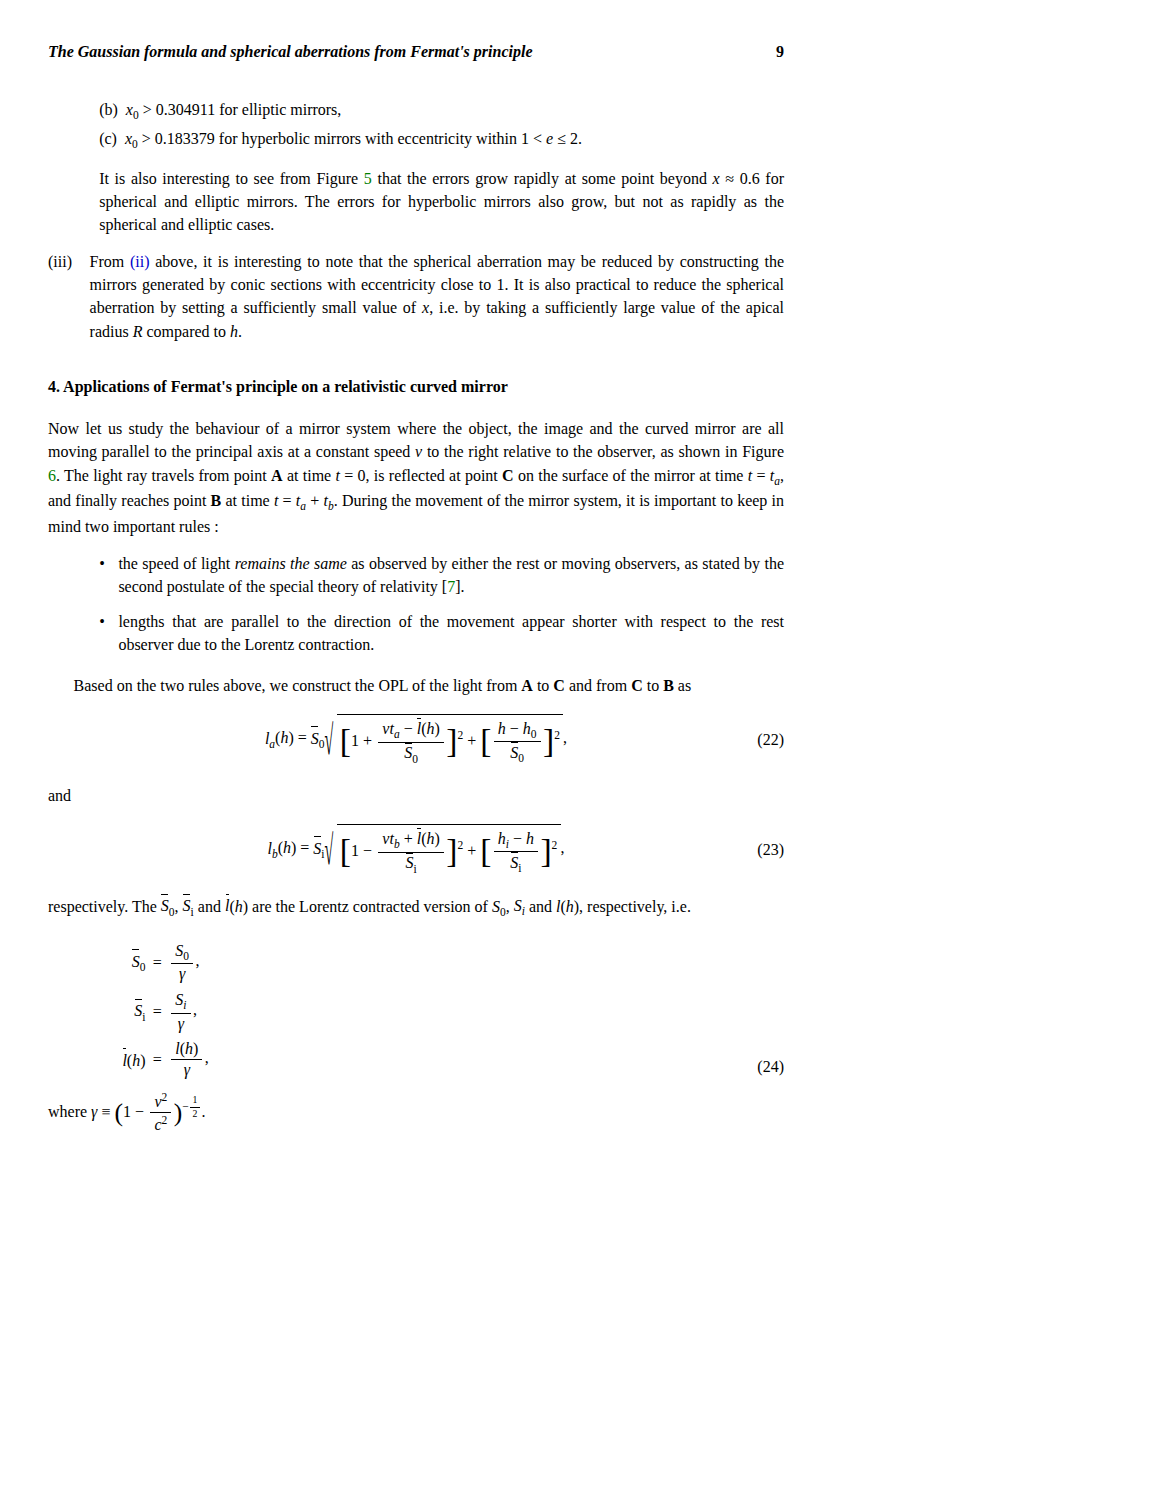The Gaussian formula and spherical aberrations from Fermat's principle 9
(b) x 0 > 0.304911 for elliptic mirrors,
(c) x 0 > 0.183379 for hyperbolic mirrors with eccentricity within 1 < e ≤ 2.
It is also interesting to see from Figure 5 that the errors grow rapidly at some point beyond x ≈ 0.6 for spherical and elliptic mirrors. The errors for hyperbolic mirrors also grow, but not as rapidly as the spherical and elliptic cases.
(iii)
From (ii) above, it is interesting to note that the spherical aberration may be reduced by constructing the mirrors generated by conic sections with eccentricity close to 1. It is also practical to reduce the spherical aberration by setting a sufficiently small value of x, i.e. by taking a sufficiently large value of the apical radius R compared to h.
4. Applications of Fermat's principle on a relativistic curved mirror
Now let us study the behaviour of a mirror system where the object, the image and the curved mirror are all moving parallel to the principal axis at a constant speed v to the right relative to the observer, as shown in Figure 6. The light ray travels from point A at time t = 0, is reflected at point C on the surface of the mirror at time t = ta, and finally reaches point B at time t = ta + tb. During the movement of the mirror system, it is important to keep in mind two important rules :
the speed of light remains the same as observed by either the rest or moving observers, as stated by the second postulate of the special theory of relativity [7].
lengths that are parallel to the direction of the movement appear shorter with respect to the rest observer due to the Lorentz contraction.
Based on the two rules above, we construct the OPL of the light from A to C and from C to B as
la(h) = S 0[1 + vta − l(h) S 0] 2 + [h − h 0 S 0] 2,
(22)
and
lb(h) = Si[1 − vtb + l(h) Si] 2 + [hi − h Si] 2,
(23)
respectively. The S 0, Si and l(h) are the Lorentz contracted version of S 0, Si and l(h), respectively, i.e.
| S 0 | = | S 0 γ , |
| S i | = | S i γ , |
| l ( h ) | = | l ( h ) γ , |
(24)
where γ ≡ (1 − v 2 c 2)−12.